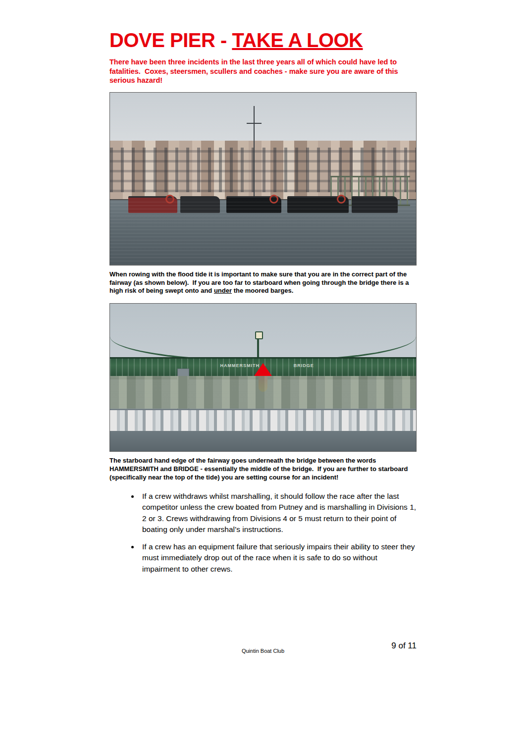DOVE PIER - TAKE A LOOK
There have been three incidents in the last three years all of which could have led to fatalities. Coxes, steersmen, scullers and coaches - make sure you are aware of this serious hazard!
When rowing with the flood tide it is important to make sure that you are in the correct part of the fairway (as shown below). If you are too far to starboard when going through the bridge there is a high risk of being swept onto and under the moored barges.
HAMMERSMITH
BRIDGE
The starboard hand edge of the fairway goes underneath the bridge between the words HAMMERSMITH and BRIDGE - essentially the middle of the bridge. If you are further to starboard (specifically near the top of the tide) you are setting course for an incident!
If a crew withdraws whilst marshalling, it should follow the race after the last competitor unless the crew boated from Putney and is marshalling in Divisions 1, 2 or 3. Crews withdrawing from Divisions 4 or 5 must return to their point of boating only under marshal’s instructions.
If a crew has an equipment failure that seriously impairs their ability to steer they must immediately drop out of the race when it is safe to do so without impairment to other crews.
Quintin Boat Club
9 of 11